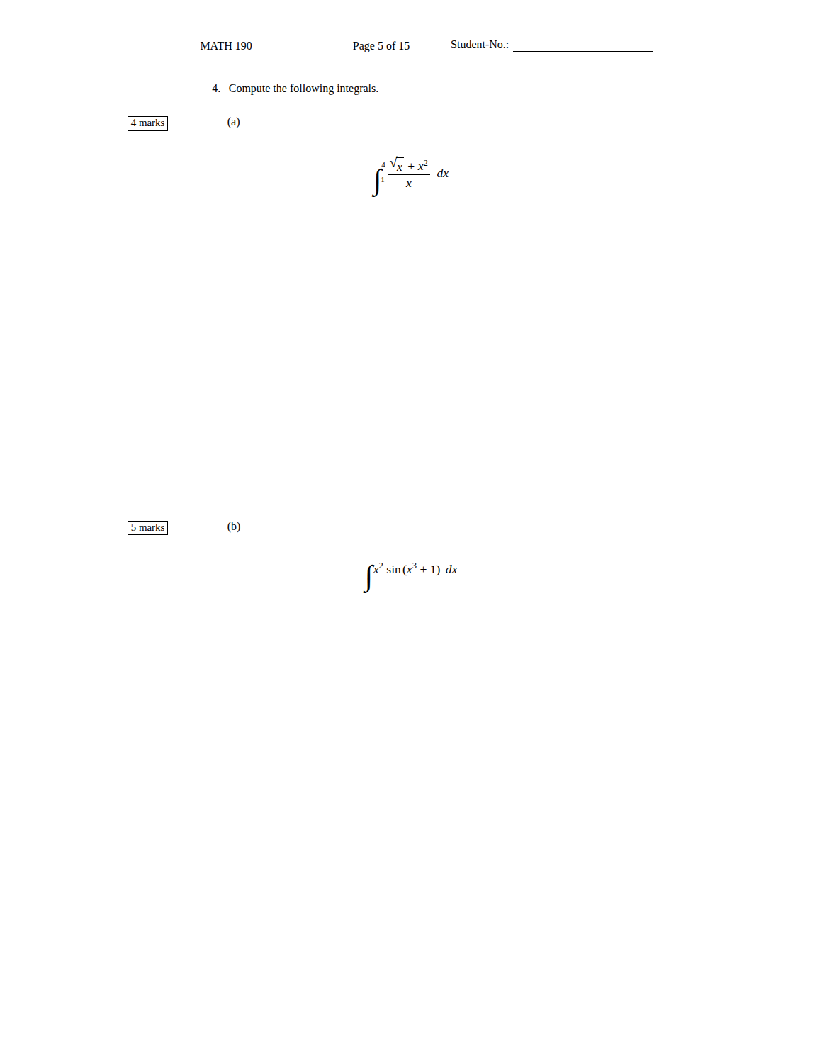MATH 190
Page 5 of 15
Student-No.:
4. Compute the following integrals.
4 marks
(a)
∫41 x + x2 x dx
5 marks
(b)
∫x2 sin(x3 + 1) dx